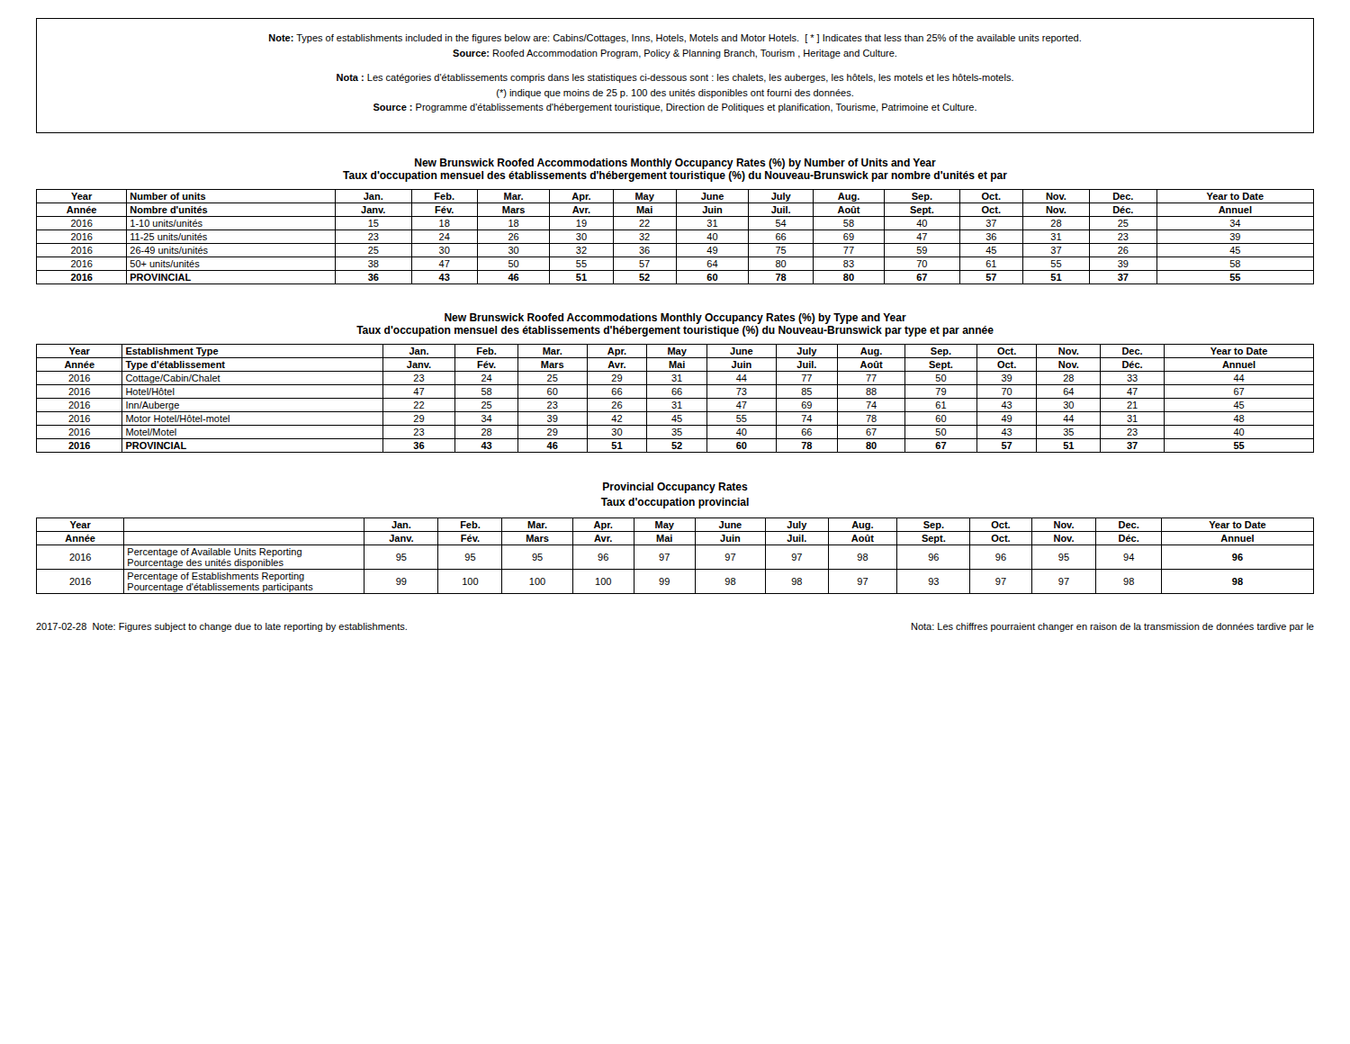Note: Types of establishments included in the figures below are: Cabins/Cottages, Inns, Hotels, Motels and Motor Hotels. [ * ] Indicates that less than 25% of the available units reported.
Source: Roofed Accommodation Program, Policy & Planning Branch, Tourism , Heritage and Culture.
Nota : Les catégories d'établissements compris dans les statistiques ci-dessous sont : les chalets, les auberges, les hôtels, les motels et les hôtels-motels.
(*) indique que moins de 25 p. 100 des unités disponibles ont fourni des données.
Source : Programme d'établissements d'hébergement touristique, Direction de Politiques et planification, Tourisme, Patrimoine et Culture.
New Brunswick Roofed Accommodations Monthly Occupancy Rates (%) by Number of Units and Year Taux d'occupation mensuel des établissements d'hébergement touristique (%) du Nouveau-Brunswick par nombre d'unités et par
| Year | Number of units | Jan. | Feb. | Mar. | Apr. | May | June | July | Aug. | Sep. | Oct. | Nov. | Dec. | Year to Date |
| --- | --- | --- | --- | --- | --- | --- | --- | --- | --- | --- | --- | --- | --- | --- |
| Année | Nombre d'unités | Janv. | Fév. | Mars | Avr. | Mai | Juin | Juil. | Août | Sept. | Oct. | Nov. | Déc. | Annuel |
| 2016 | 1-10 units/unités | 15 | 18 | 18 | 19 | 22 | 31 | 54 | 58 | 40 | 37 | 28 | 25 | 34 |
| 2016 | 11-25 units/unités | 23 | 24 | 26 | 30 | 32 | 40 | 66 | 69 | 47 | 36 | 31 | 23 | 39 |
| 2016 | 26-49 units/unités | 25 | 30 | 30 | 32 | 36 | 49 | 75 | 77 | 59 | 45 | 37 | 26 | 45 |
| 2016 | 50+ units/unités | 38 | 47 | 50 | 55 | 57 | 64 | 80 | 83 | 70 | 61 | 55 | 39 | 58 |
| 2016 | PROVINCIAL | 36 | 43 | 46 | 51 | 52 | 60 | 78 | 80 | 67 | 57 | 51 | 37 | 55 |
New Brunswick Roofed Accommodations Monthly Occupancy Rates (%) by Type and Year Taux d'occupation mensuel des établissements d'hébergement touristique (%) du Nouveau-Brunswick par type et par année
| Year | Establishment Type | Jan. | Feb. | Mar. | Apr. | May | June | July | Aug. | Sep. | Oct. | Nov. | Dec. | Year to Date |
| --- | --- | --- | --- | --- | --- | --- | --- | --- | --- | --- | --- | --- | --- | --- |
| Année | Type d'établissement | Janv. | Fév. | Mars | Avr. | Mai | Juin | Juil. | Août | Sept. | Oct. | Nov. | Déc. | Annuel |
| 2016 | Cottage/Cabin/Chalet | 23 | 24 | 25 | 29 | 31 | 44 | 77 | 77 | 50 | 39 | 28 | 33 | 44 |
| 2016 | Hotel/Hôtel | 47 | 58 | 60 | 66 | 66 | 73 | 85 | 88 | 79 | 70 | 64 | 47 | 67 |
| 2016 | Inn/Auberge | 22 | 25 | 23 | 26 | 31 | 47 | 69 | 74 | 61 | 43 | 30 | 21 | 45 |
| 2016 | Motor Hotel/Hôtel-motel | 29 | 34 | 39 | 42 | 45 | 55 | 74 | 78 | 60 | 49 | 44 | 31 | 48 |
| 2016 | Motel/Motel | 23 | 28 | 29 | 30 | 35 | 40 | 66 | 67 | 50 | 43 | 35 | 23 | 40 |
| 2016 | PROVINCIAL | 36 | 43 | 46 | 51 | 52 | 60 | 78 | 80 | 67 | 57 | 51 | 37 | 55 |
Provincial Occupancy Rates
Taux d'occupation provincial
| Year | | Jan. | Feb. | Mar. | Apr. | May | June | July | Aug. | Sep. | Oct. | Nov. | Dec. | Year to Date |
| --- | --- | --- | --- | --- | --- | --- | --- | --- | --- | --- | --- | --- | --- | --- |
| Année | | Janv. | Fév. | Mars | Avr. | Mai | Juin | Juil. | Août | Sept. | Oct. | Nov. | Déc. | Annuel |
| 2016 | Percentage of Available Units Reporting Pourcentage des unités disponibles | 95 | 95 | 95 | 96 | 97 | 97 | 97 | 98 | 96 | 96 | 95 | 94 | 96 |
| 2016 | Percentage of Establishments Reporting Pourcentage d'établissements participants | 99 | 100 | 100 | 100 | 99 | 98 | 98 | 97 | 93 | 97 | 97 | 98 | 98 |
2017-02-28 Note: Figures subject to change due to late reporting by establishments.
Nota: Les chiffres pourraient changer en raison de la transmission de données tardive par le